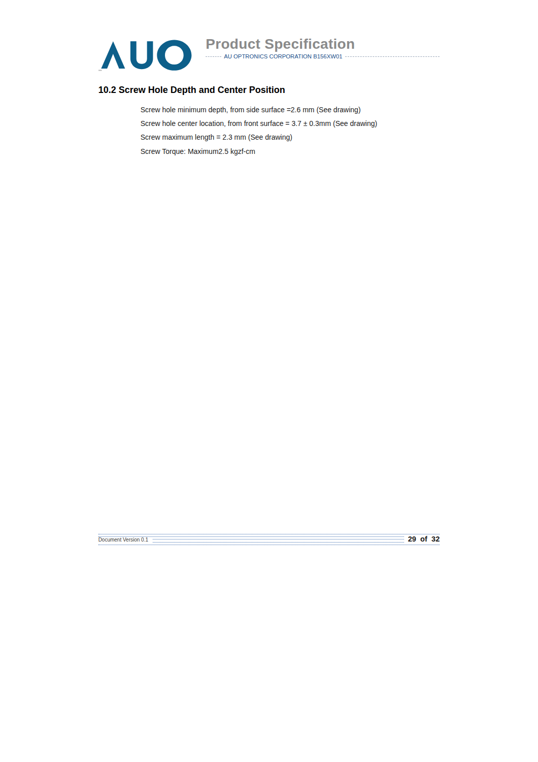Product Specification
AU OPTRONICS CORPORATION B156XW01
10.2 Screw Hole Depth and Center Position
Screw hole minimum depth, from side surface =2.6 mm (See drawing)
Screw hole center location, from front surface = 3.7 ± 0.3mm (See drawing)
Screw maximum length = 2.3 mm (See drawing)
Screw Torque: Maximum2.5 kgzf-cm
Document Version 0.1 29 of 32